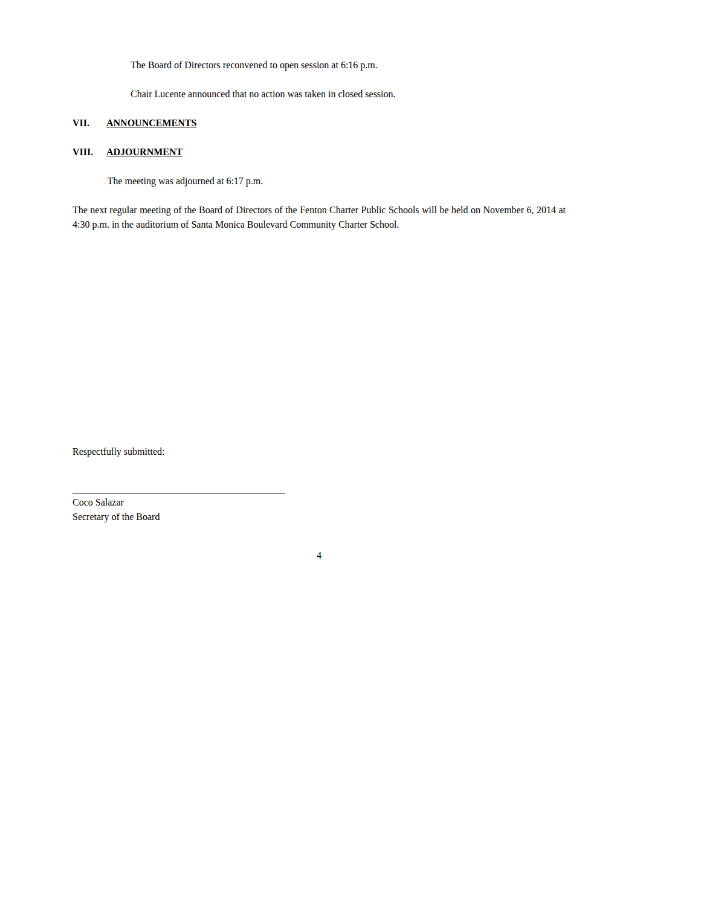The Board of Directors reconvened to open session at 6:16 p.m.
Chair Lucente announced that no action was taken in closed session.
VII. ANNOUNCEMENTS
VIII. ADJOURNMENT
The meeting was adjourned at 6:17 p.m.
The next regular meeting of the Board of Directors of the Fenton Charter Public Schools will be held on November 6, 2014 at 4:30 p.m. in the auditorium of Santa Monica Boulevard Community Charter School.
Respectfully submitted:
Coco Salazar
Secretary of the Board
4